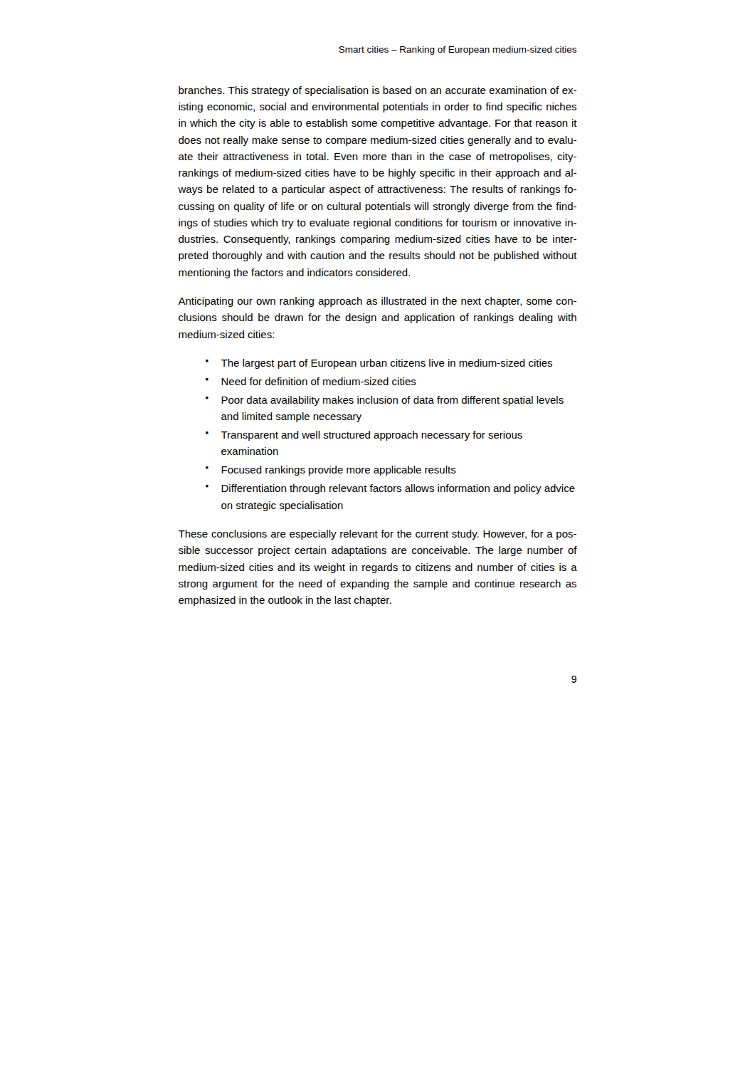Smart cities – Ranking of European medium-sized cities
branches. This strategy of specialisation is based on an accurate examination of existing economic, social and environmental potentials in order to find specific niches in which the city is able to establish some competitive advantage. For that reason it does not really make sense to compare medium-sized cities generally and to evaluate their attractiveness in total. Even more than in the case of metropolises, city-rankings of medium-sized cities have to be highly specific in their approach and always be related to a particular aspect of attractiveness: The results of rankings focussing on quality of life or on cultural potentials will strongly diverge from the findings of studies which try to evaluate regional conditions for tourism or innovative industries. Consequently, rankings comparing medium-sized cities have to be interpreted thoroughly and with caution and the results should not be published without mentioning the factors and indicators considered.
Anticipating our own ranking approach as illustrated in the next chapter, some conclusions should be drawn for the design and application of rankings dealing with medium-sized cities:
The largest part of European urban citizens live in medium-sized cities
Need for definition of medium-sized cities
Poor data availability makes inclusion of data from different spatial levels and limited sample necessary
Transparent and well structured approach necessary for serious examination
Focused rankings provide more applicable results
Differentiation through relevant factors allows information and policy advice on strategic specialisation
These conclusions are especially relevant for the current study. However, for a possible successor project certain adaptations are conceivable. The large number of medium-sized cities and its weight in regards to citizens and number of cities is a strong argument for the need of expanding the sample and continue research as emphasized in the outlook in the last chapter.
9